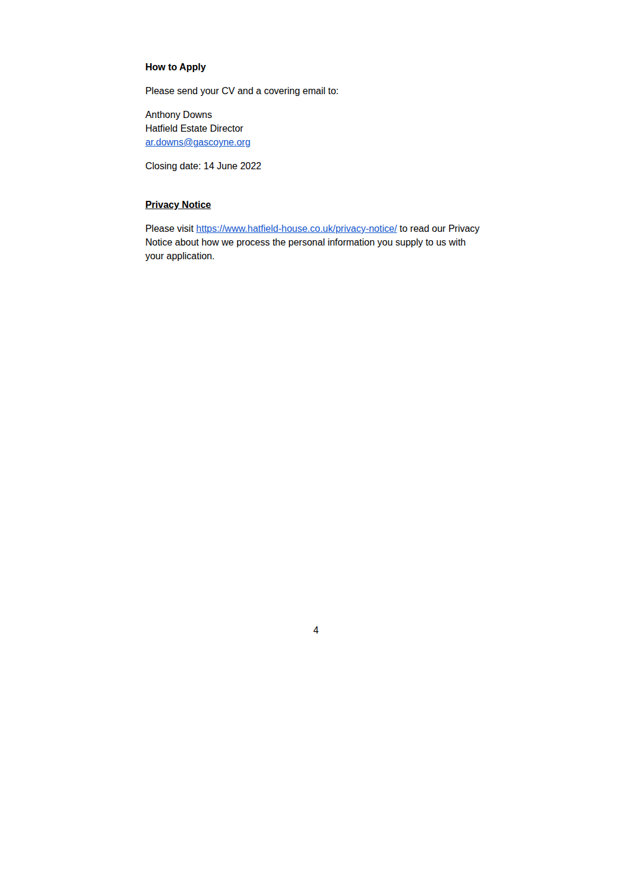How to Apply
Please send your CV and a covering email to:
Anthony Downs Hatfield Estate Director ar.downs@gascoyne.org
Closing date: 14 June 2022
Privacy Notice
Please visit https://www.hatfield-house.co.uk/privacy-notice/ to read our Privacy Notice about how we process the personal information you supply to us with your application.
4